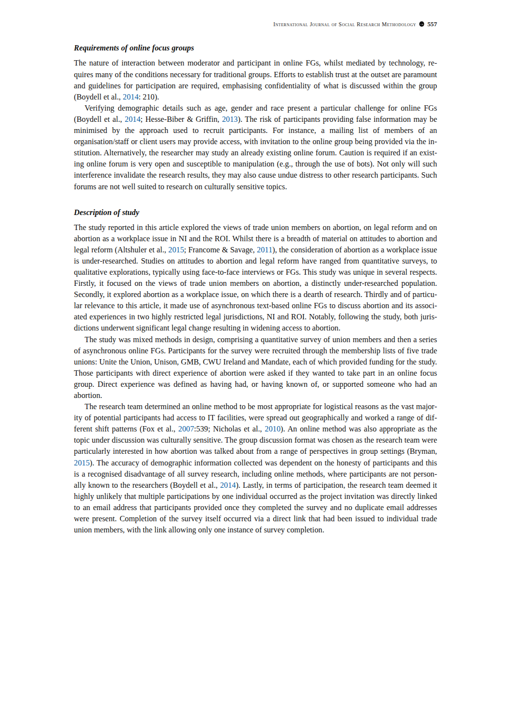International Journal of Social Research Methodology → 557
Requirements of online focus groups
The nature of interaction between moderator and participant in online FGs, whilst mediated by technology, requires many of the conditions necessary for traditional groups. Efforts to establish trust at the outset are paramount and guidelines for participation are required, emphasising confidentiality of what is discussed within the group (Boydell et al., 2014: 210).
Verifying demographic details such as age, gender and race present a particular challenge for online FGs (Boydell et al., 2014; Hesse-Biber & Griffin, 2013). The risk of participants providing false information may be minimised by the approach used to recruit participants. For instance, a mailing list of members of an organisation/staff or client users may provide access, with invitation to the online group being provided via the institution. Alternatively, the researcher may study an already existing online forum. Caution is required if an existing online forum is very open and susceptible to manipulation (e.g., through the use of bots). Not only will such interference invalidate the research results, they may also cause undue distress to other research participants. Such forums are not well suited to research on culturally sensitive topics.
Description of study
The study reported in this article explored the views of trade union members on abortion, on legal reform and on abortion as a workplace issue in NI and the ROI. Whilst there is a breadth of material on attitudes to abortion and legal reform (Altshuler et al., 2015; Francome & Savage, 2011), the consideration of abortion as a workplace issue is under-researched. Studies on attitudes to abortion and legal reform have ranged from quantitative surveys, to qualitative explorations, typically using face-to-face interviews or FGs. This study was unique in several respects. Firstly, it focused on the views of trade union members on abortion, a distinctly under-researched population. Secondly, it explored abortion as a workplace issue, on which there is a dearth of research. Thirdly and of particular relevance to this article, it made use of asynchronous text-based online FGs to discuss abortion and its associated experiences in two highly restricted legal jurisdictions, NI and ROI. Notably, following the study, both jurisdictions underwent significant legal change resulting in widening access to abortion.
The study was mixed methods in design, comprising a quantitative survey of union members and then a series of asynchronous online FGs. Participants for the survey were recruited through the membership lists of five trade unions: Unite the Union, Unison, GMB, CWU Ireland and Mandate, each of which provided funding for the study. Those participants with direct experience of abortion were asked if they wanted to take part in an online focus group. Direct experience was defined as having had, or having known of, or supported someone who had an abortion.
The research team determined an online method to be most appropriate for logistical reasons as the vast majority of potential participants had access to IT facilities, were spread out geographically and worked a range of different shift patterns (Fox et al., 2007:539; Nicholas et al., 2010). An online method was also appropriate as the topic under discussion was culturally sensitive. The group discussion format was chosen as the research team were particularly interested in how abortion was talked about from a range of perspectives in group settings (Bryman, 2015). The accuracy of demographic information collected was dependent on the honesty of participants and this is a recognised disadvantage of all survey research, including online methods, where participants are not personally known to the researchers (Boydell et al., 2014). Lastly, in terms of participation, the research team deemed it highly unlikely that multiple participations by one individual occurred as the project invitation was directly linked to an email address that participants provided once they completed the survey and no duplicate email addresses were present. Completion of the survey itself occurred via a direct link that had been issued to individual trade union members, with the link allowing only one instance of survey completion.